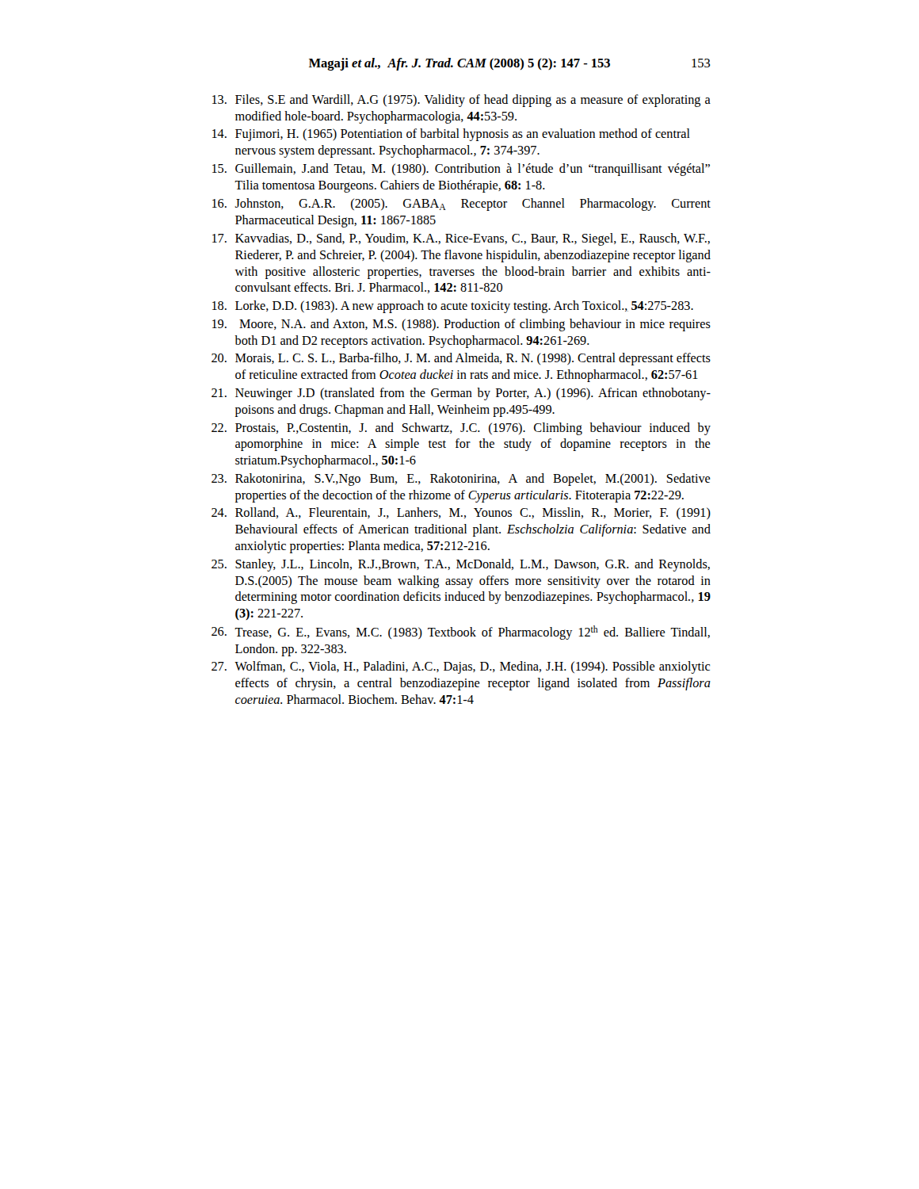Magaji et al., Afr. J. Trad. CAM (2008) 5 (2): 147 - 153 153
13. Files, S.E and Wardill, A.G (1975). Validity of head dipping as a measure of explorating a modified hole-board. Psychopharmacologia, 44: 53-59.
14. Fujimori, H. (1965) Potentiation of barbital hypnosis as an evaluation method of central nervous system depressant. Psychopharmacol., 7: 374-397.
15. Guillemain, J.and Tetau, M. (1980). Contribution à l’étude d’un “tranquillisant végétal” Tilia tomentosa Bourgeons. Cahiers de Biothérapie, 68: 1-8.
16. Johnston, G.A.R. (2005). GABAA Receptor Channel Pharmacology. Current Pharmaceutical Design, 11: 1867-1885
17. Kavvadias, D., Sand, P., Youdim, K.A., Rice-Evans, C., Baur, R., Siegel, E., Rausch, W.F., Riederer, P. and Schreier, P. (2004). The flavone hispidulin, abenzodiazepine receptor ligand with positive allosteric properties, traverses the blood-brain barrier and exhibits anti-convulsant effects. Bri. J. Pharmacol., 142: 811-820
18. Lorke, D.D. (1983). A new approach to acute toxicity testing. Arch Toxicol., 54:275-283.
19. Moore, N.A. and Axton, M.S. (1988). Production of climbing behaviour in mice requires both D1 and D2 receptors activation. Psychopharmacol. 94: 261-269.
20. Morais, L. C. S. L., Barba-filho, J. M. and Almeida, R. N. (1998). Central depressant effects of reticuline extracted from Ocotea duckei in rats and mice. J. Ethnopharmacol., 62: 57-61
21. Neuwinger J.D (translated from the German by Porter, A.) (1996). African ethnobotany-poisons and drugs. Chapman and Hall, Weinheim pp.495-499.
22. Prostais, P.,Costentin, J. and Schwartz, J.C. (1976). Climbing behaviour induced by apomorphine in mice: A simple test for the study of dopamine receptors in the striatum.Psychopharmacol., 50: 1-6
23. Rakotonirina, S.V.,Ngo Bum, E., Rakotonirina, A and Bopelet, M.(2001). Sedative properties of the decoction of the rhizome of Cyperus articularis. Fitoterapia 72: 22-29.
24. Rolland, A., Fleurentain, J., Lanhers, M., Younos C., Misslin, R., Morier, F. (1991) Behavioural effects of American traditional plant. Eschscholzia California: Sedative and anxiolytic properties: Planta medica, 57: 212-216.
25. Stanley, J.L., Lincoln, R.J.,Brown, T.A., McDonald, L.M., Dawson, G.R. and Reynolds, D.S.(2005) The mouse beam walking assay offers more sensitivity over the rotarod in determining motor coordination deficits induced by benzodiazepines. Psychopharmacol., 19 (3): 221-227.
26. Trease, G. E., Evans, M.C. (1983) Textbook of Pharmacology 12th ed. Balliere Tindall, London. pp. 322-383.
27. Wolfman, C., Viola, H., Paladini, A.C., Dajas, D., Medina, J.H. (1994). Possible anxiolytic effects of chrysin, a central benzodiazepine receptor ligand isolated from Passiflora coeruiea. Pharmacol. Biochem. Behav. 47: 1-4